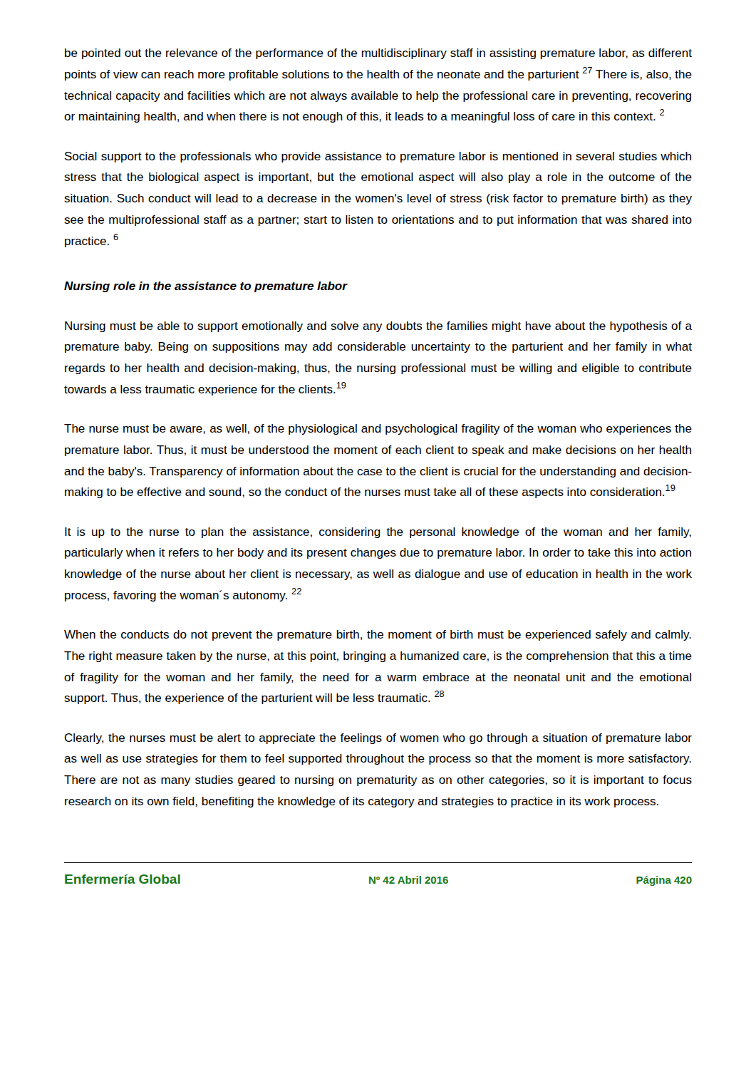be pointed out the relevance of the performance of the multidisciplinary staff in assisting premature labor, as different points of view can reach more profitable solutions to the health of the neonate and the parturient 27 There is, also, the technical capacity and facilities which are not always available to help the professional care in preventing, recovering or maintaining health, and when there is not enough of this, it leads to a meaningful loss of care in this context. 2
Social support to the professionals who provide assistance to premature labor is mentioned in several studies which stress that the biological aspect is important, but the emotional aspect will also play a role in the outcome of the situation. Such conduct will lead to a decrease in the women's level of stress (risk factor to premature birth) as they see the multiprofessional staff as a partner; start to listen to orientations and to put information that was shared into practice. 6
Nursing role in the assistance to premature labor
Nursing must be able to support emotionally and solve any doubts the families might have about the hypothesis of a premature baby. Being on suppositions may add considerable uncertainty to the parturient and her family in what regards to her health and decision-making, thus, the nursing professional must be willing and eligible to contribute towards a less traumatic experience for the clients.19
The nurse must be aware, as well, of the physiological and psychological fragility of the woman who experiences the premature labor. Thus, it must be understood the moment of each client to speak and make decisions on her health and the baby's. Transparency of information about the case to the client is crucial for the understanding and decision-making to be effective and sound, so the conduct of the nurses must take all of these aspects into consideration.19
It is up to the nurse to plan the assistance, considering the personal knowledge of the woman and her family, particularly when it refers to her body and its present changes due to premature labor. In order to take this into action knowledge of the nurse about her client is necessary, as well as dialogue and use of education in health in the work process, favoring the woman´s autonomy. 22
When the conducts do not prevent the premature birth, the moment of birth must be experienced safely and calmly. The right measure taken by the nurse, at this point, bringing a humanized care, is the comprehension that this a time of fragility for the woman and her family, the need for a warm embrace at the neonatal unit and the emotional support. Thus, the experience of the parturient will be less traumatic. 28
Clearly, the nurses must be alert to appreciate the feelings of women who go through a situation of premature labor as well as use strategies for them to feel supported throughout the process so that the moment is more satisfactory. There are not as many studies geared to nursing on prematurity as on other categories, so it is important to focus research on its own field, benefiting the knowledge of its category and strategies to practice in its work process.
Enfermería Global Nº 42 Abril 2016 Página 420